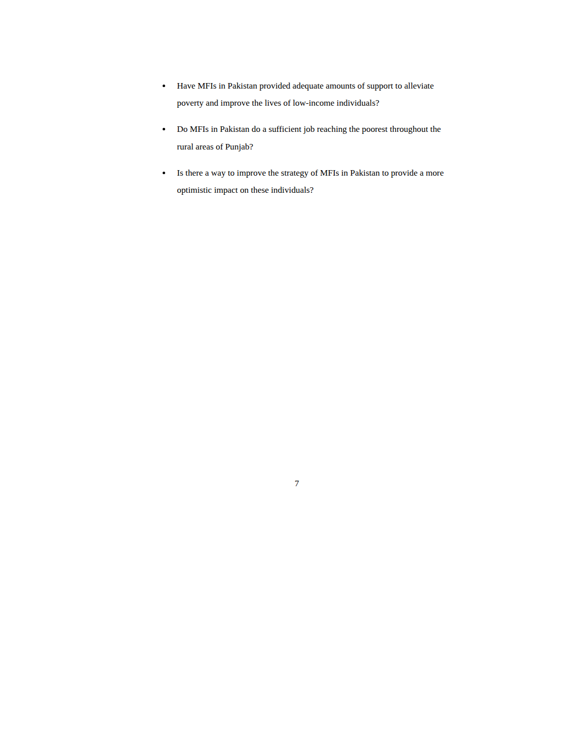Have MFIs in Pakistan provided adequate amounts of support to alleviate poverty and improve the lives of low-income individuals?
Do MFIs in Pakistan do a sufficient job reaching the poorest throughout the rural areas of Punjab?
Is there a way to improve the strategy of MFIs in Pakistan to provide a more optimistic impact on these individuals?
7